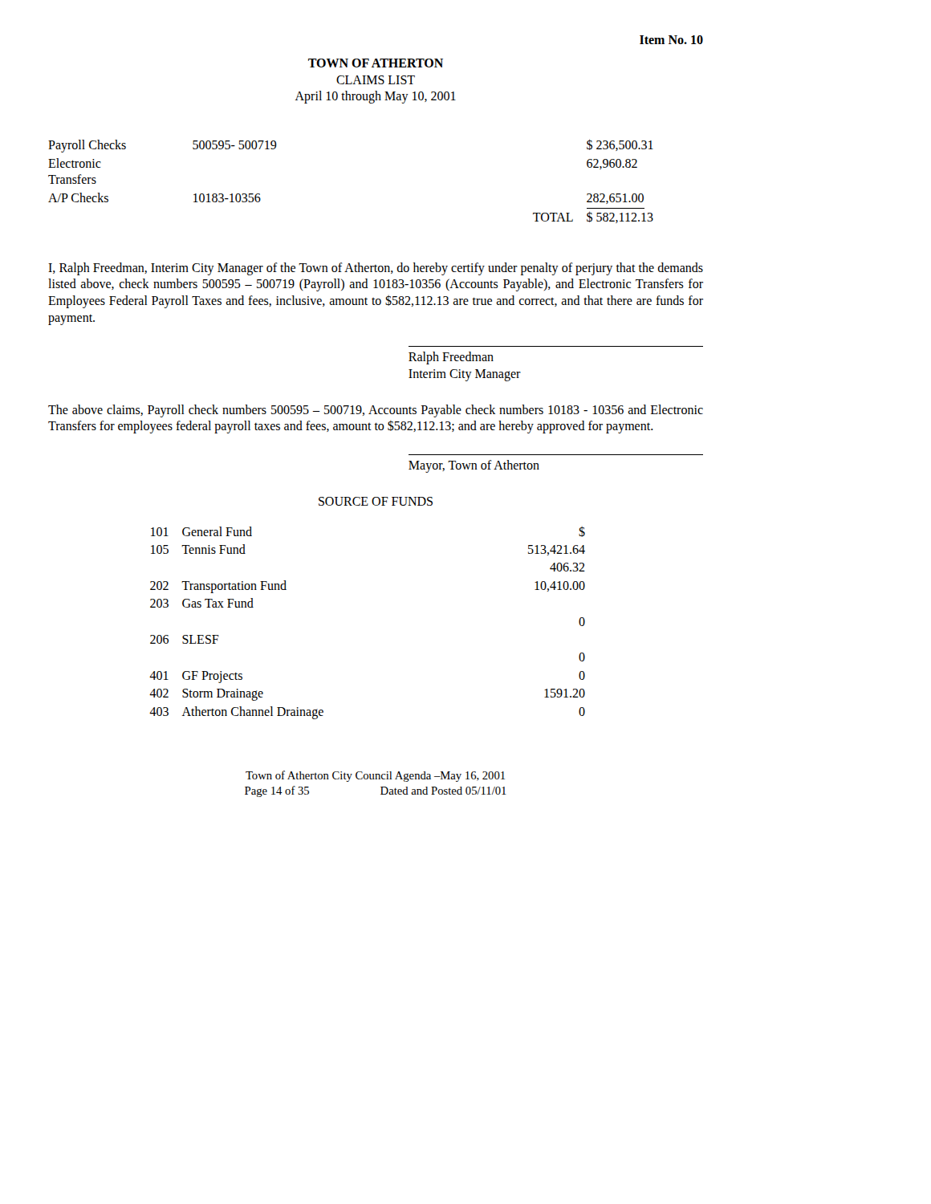Item No. 10
TOWN OF ATHERTON
CLAIMS LIST
April 10 through May 10, 2001
| Payroll Checks | 500595- 500719 | | | $ 236,500.31 |
| Electronic Transfers | | | | 62,960.82 |
| A/P Checks | 10183-10356 | | | 282,651.00 |
| | | | TOTAL | $ 582,112.13 |
I, Ralph Freedman, Interim City Manager of the Town of Atherton, do hereby certify under penalty of perjury that the demands listed above, check numbers 500595 – 500719 (Payroll) and 10183-10356 (Accounts Payable), and Electronic Transfers for Employees Federal Payroll Taxes and fees, inclusive, amount to $582,112.13 are true and correct, and that there are funds for payment.
Ralph Freedman
Interim City Manager
The above claims, Payroll check numbers 500595 – 500719, Accounts Payable check numbers 10183 - 10356 and Electronic Transfers for employees federal payroll taxes and fees, amount to $582,112.13; and are hereby approved for payment.
Mayor, Town of Atherton
SOURCE OF FUNDS
| 101 | General Fund | $ |
| 105 | Tennis Fund | 513,421.64 |
| | | 406.32 |
| 202 | Transportation Fund | 10,410.00 |
| 203 | Gas Tax Fund | |
| | | 0 |
| 206 | SLESF | |
| | | 0 |
| 401 | GF Projects | 0 |
| 402 | Storm Drainage | 1591.20 |
| 403 | Atherton Channel Drainage | 0 |
Town of Atherton City Council Agenda –May 16, 2001
Page 14 of 35 Dated and Posted 05/11/01